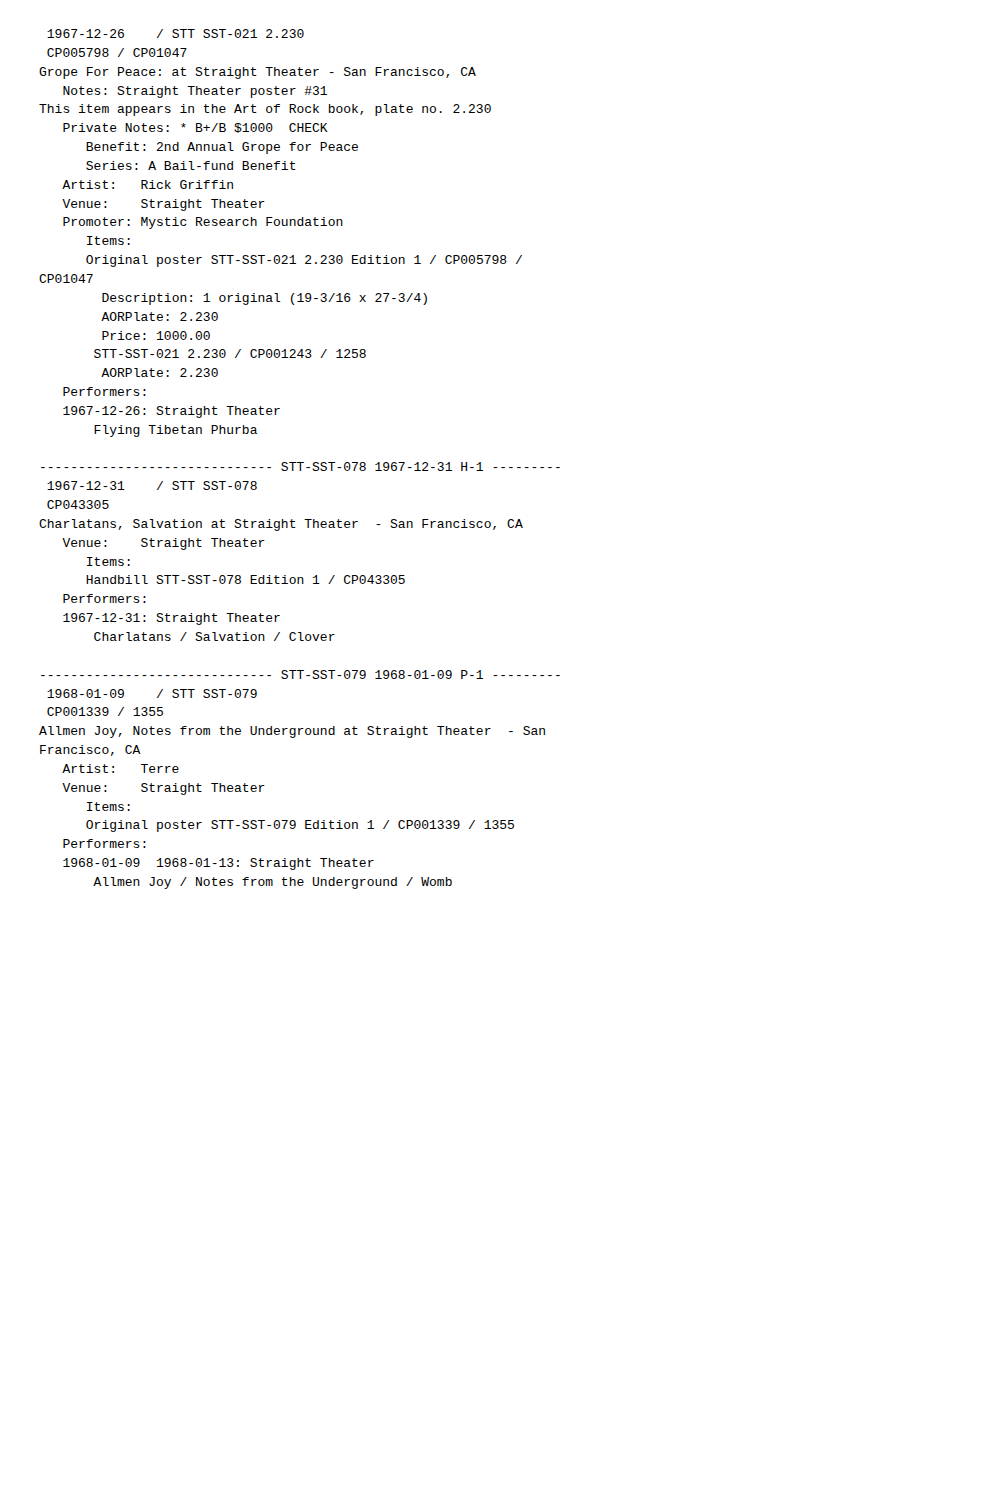1967-12-26    / STT SST-021 2.230
 CP005798 / CP01047
Grope For Peace: at Straight Theater - San Francisco, CA
   Notes: Straight Theater poster #31
This item appears in the Art of Rock book, plate no. 2.230
   Private Notes: * B+/B $1000  CHECK
      Benefit: 2nd Annual Grope for Peace
      Series: A Bail-fund Benefit
   Artist:   Rick Griffin
   Venue:    Straight Theater
   Promoter: Mystic Research Foundation
      Items:
      Original poster STT-SST-021 2.230 Edition 1 / CP005798 / 
CP01047
        Description: 1 original (19-3/16 x 27-3/4)
        AORPlate: 2.230
        Price: 1000.00
       STT-SST-021 2.230 / CP001243 / 1258
        AORPlate: 2.230
   Performers:
   1967-12-26: Straight Theater
       Flying Tibetan Phurba

------------------------------ STT-SST-078 1967-12-31 H-1 ---------
 1967-12-31    / STT SST-078
 CP043305
Charlatans, Salvation at Straight Theater  - San Francisco, CA
   Venue:    Straight Theater
      Items:
      Handbill STT-SST-078 Edition 1 / CP043305
   Performers:
   1967-12-31: Straight Theater
       Charlatans / Salvation / Clover

------------------------------ STT-SST-079 1968-01-09 P-1 ---------
 1968-01-09    / STT SST-079
 CP001339 / 1355
Allmen Joy, Notes from the Underground at Straight Theater  - San 
Francisco, CA
   Artist:   Terre
   Venue:    Straight Theater
      Items:
      Original poster STT-SST-079 Edition 1 / CP001339 / 1355
   Performers:
   1968-01-09  1968-01-13: Straight Theater
       Allmen Joy / Notes from the Underground / Womb